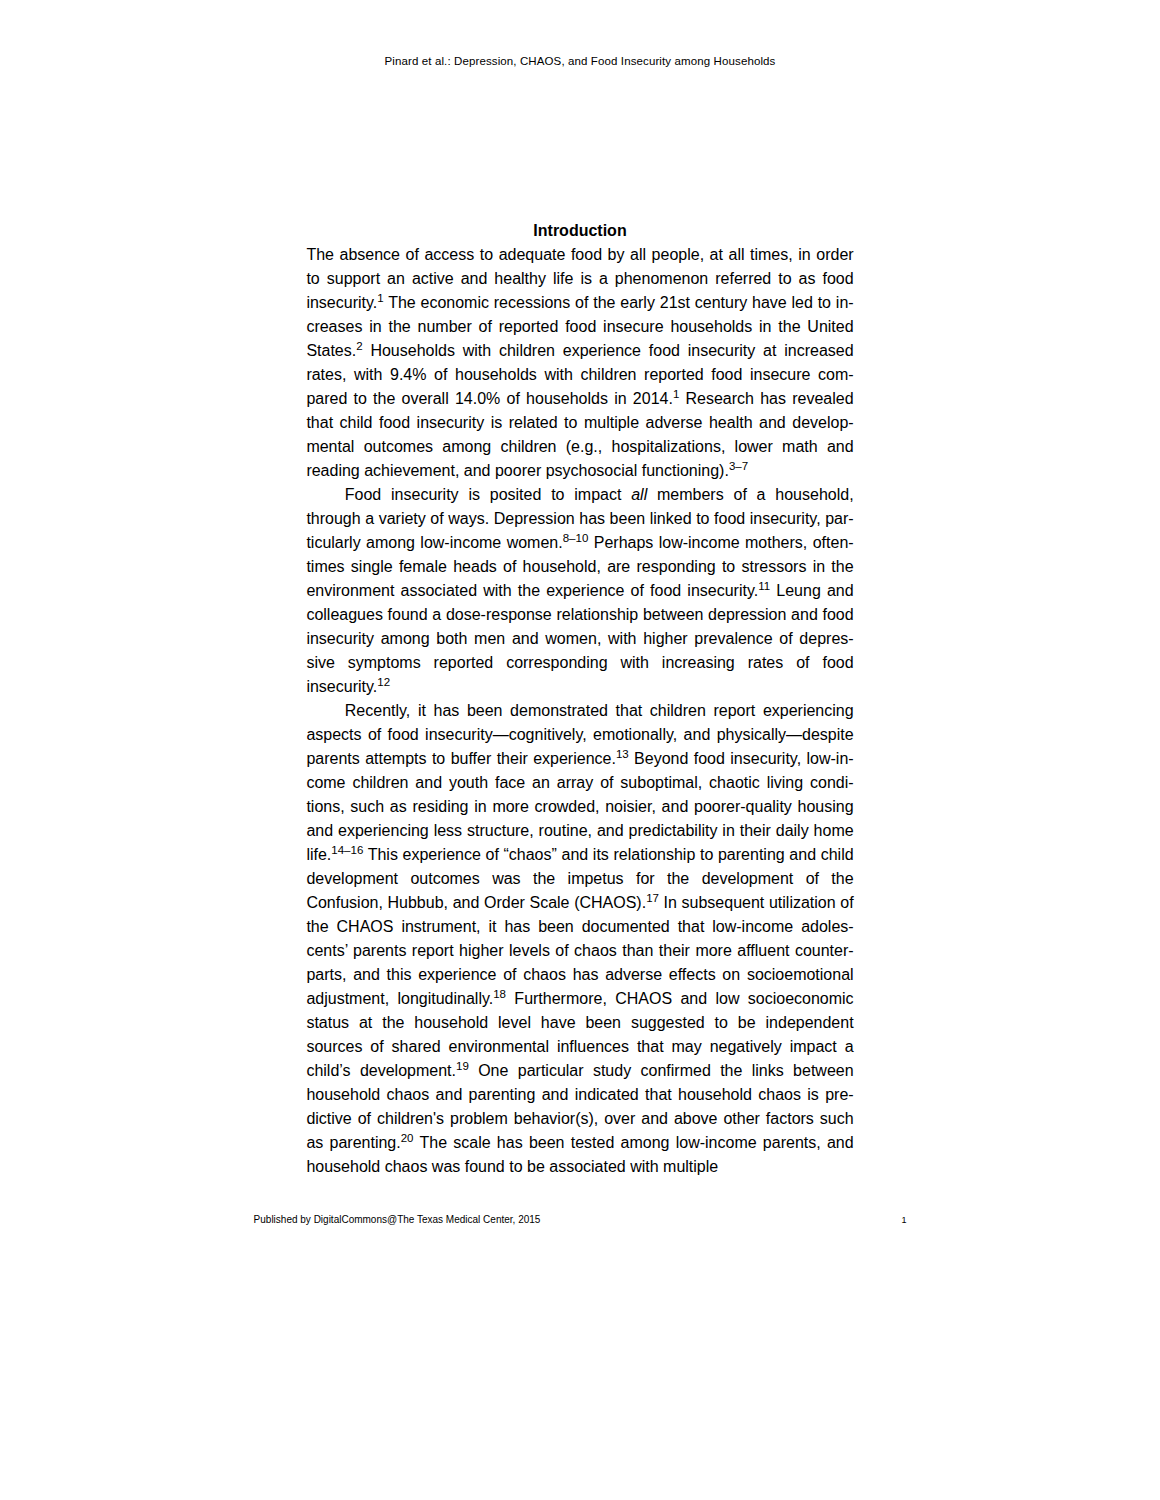Pinard et al.: Depression, CHAOS, and Food Insecurity among Households
Introduction
The absence of access to adequate food by all people, at all times, in order to support an active and healthy life is a phenomenon referred to as food insecurity.1 The economic recessions of the early 21st century have led to increases in the number of reported food insecure households in the United States.2 Households with children experience food insecurity at increased rates, with 9.4% of households with children reported food insecure compared to the overall 14.0% of households in 2014.1 Research has revealed that child food insecurity is related to multiple adverse health and developmental outcomes among children (e.g., hospitalizations, lower math and reading achievement, and poorer psychosocial functioning).3–7
Food insecurity is posited to impact all members of a household, through a variety of ways. Depression has been linked to food insecurity, particularly among low-income women.8–10 Perhaps low-income mothers, oftentimes single female heads of household, are responding to stressors in the environment associated with the experience of food insecurity.11 Leung and colleagues found a dose-response relationship between depression and food insecurity among both men and women, with higher prevalence of depressive symptoms reported corresponding with increasing rates of food insecurity.12
Recently, it has been demonstrated that children report experiencing aspects of food insecurity—cognitively, emotionally, and physically—despite parents attempts to buffer their experience.13 Beyond food insecurity, low-income children and youth face an array of suboptimal, chaotic living conditions, such as residing in more crowded, noisier, and poorer-quality housing and experiencing less structure, routine, and predictability in their daily home life.14–16 This experience of “chaos” and its relationship to parenting and child development outcomes was the impetus for the development of the Confusion, Hubbub, and Order Scale (CHAOS).17 In subsequent utilization of the CHAOS instrument, it has been documented that low-income adolescents’ parents report higher levels of chaos than their more affluent counterparts, and this experience of chaos has adverse effects on socioemotional adjustment, longitudinally.18 Furthermore, CHAOS and low socioeconomic status at the household level have been suggested to be independent sources of shared environmental influences that may negatively impact a child’s development.19 One particular study confirmed the links between household chaos and parenting and indicated that household chaos is predictive of children's problem behavior(s), over and above other factors such as parenting.20 The scale has been tested among low-income parents, and household chaos was found to be associated with multiple
Published by DigitalCommons@The Texas Medical Center, 2015
1